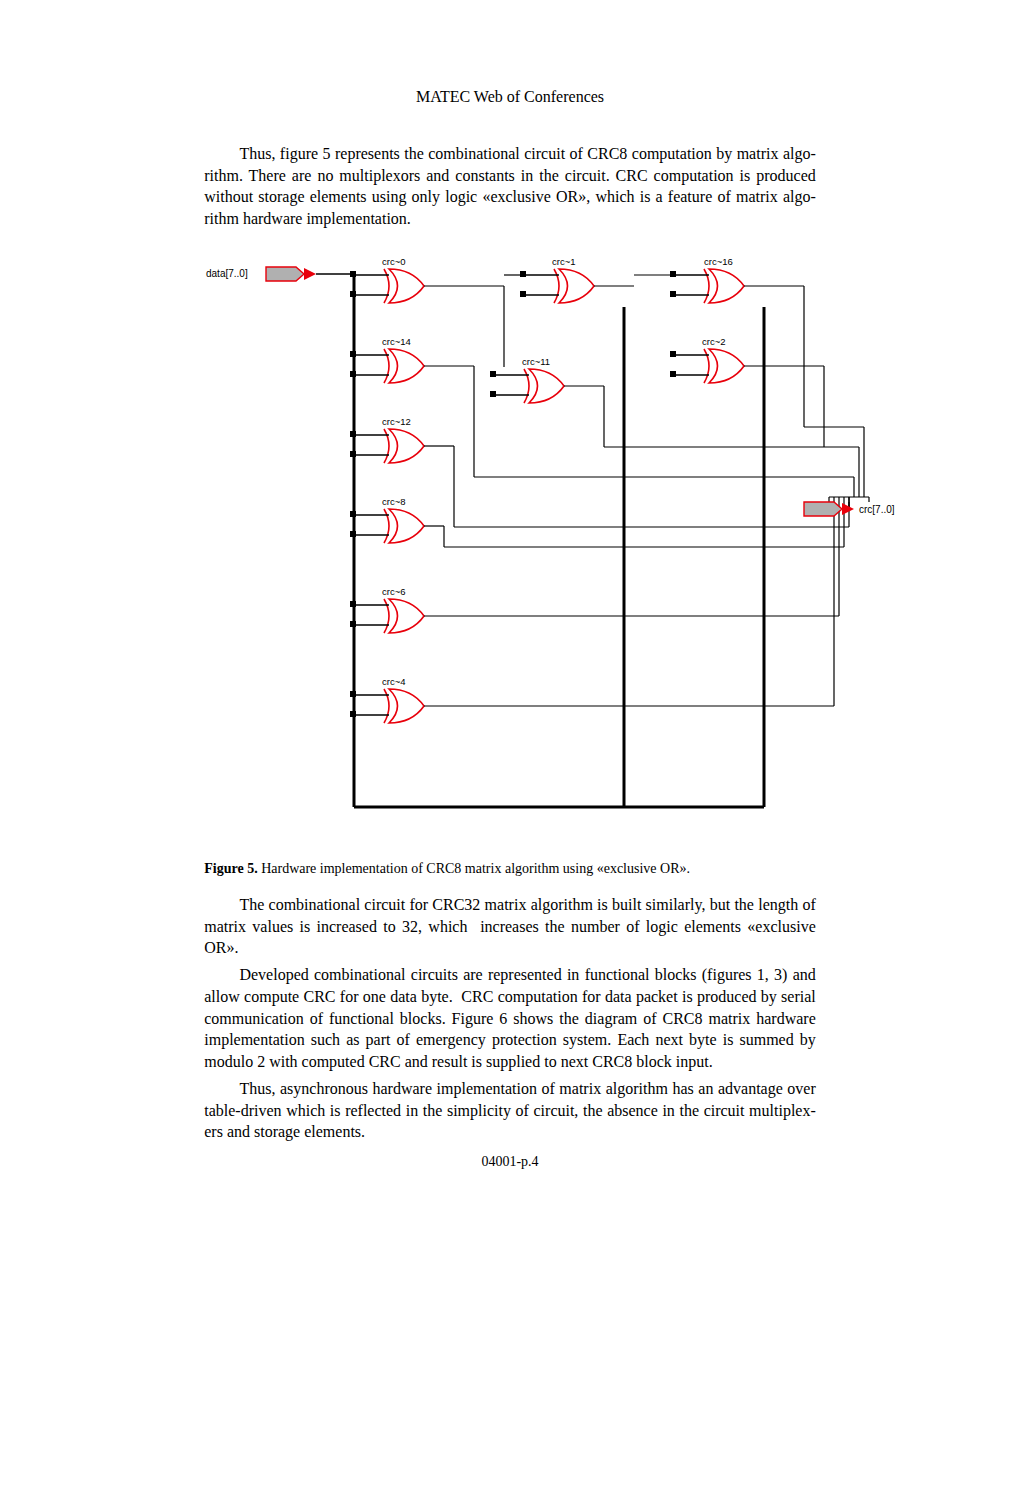MATEC Web of Conferences
Thus, figure 5 represents the combinational circuit of CRC8 computation by matrix algorithm. There are no multiplexors and constants in the circuit. CRC computation is produced without storage elements using only logic «exclusive OR», which is a feature of matrix algorithm hardware implementation.
data[7..0] crc~0 crc~1 crc~16 crc~14 crc~11 crc~2 crc~12 crc~8 crc~6 crc~4 crc[7..0]
Figure 5. Hardware implementation of CRC8 matrix algorithm using «exclusive OR».
The combinational circuit for CRC32 matrix algorithm is built similarly, but the length of matrix values is increased to 32, which increases the number of logic elements «exclusive OR».
Developed combinational circuits are represented in functional blocks (figures 1, 3) and allow compute CRC for one data byte. CRC computation for data packet is produced by serial communication of functional blocks. Figure 6 shows the diagram of CRC8 matrix hardware implementation such as part of emergency protection system. Each next byte is summed by modulo 2 with computed CRC and result is supplied to next CRC8 block input.
Thus, asynchronous hardware implementation of matrix algorithm has an advantage over table-driven which is reflected in the simplicity of circuit, the absence in the circuit multiplexers and storage elements.
04001-p.4